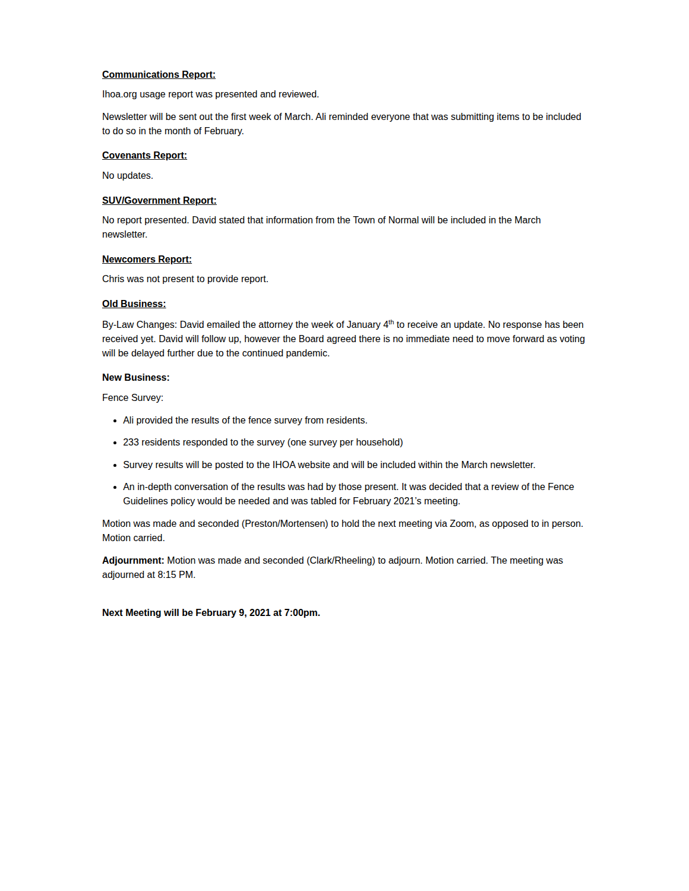Communications Report:
Ihoa.org usage report was presented and reviewed.
Newsletter will be sent out the first week of March. Ali reminded everyone that was submitting items to be included to do so in the month of February.
Covenants Report:
No updates.
SUV/Government Report:
No report presented. David stated that information from the Town of Normal will be included in the March newsletter.
Newcomers Report:
Chris was not present to provide report.
Old Business:
By-Law Changes: David emailed the attorney the week of January 4th to receive an update. No response has been received yet. David will follow up, however the Board agreed there is no immediate need to move forward as voting will be delayed further due to the continued pandemic.
New Business:
Fence Survey:
Ali provided the results of the fence survey from residents.
233 residents responded to the survey (one survey per household)
Survey results will be posted to the IHOA website and will be included within the March newsletter.
An in-depth conversation of the results was had by those present. It was decided that a review of the Fence Guidelines policy would be needed and was tabled for February 2021’s meeting.
Motion was made and seconded (Preston/Mortensen) to hold the next meeting via Zoom, as opposed to in person. Motion carried.
Adjournment: Motion was made and seconded (Clark/Rheeling) to adjourn. Motion carried. The meeting was adjourned at 8:15 PM.
Next Meeting will be February 9, 2021 at 7:00pm.